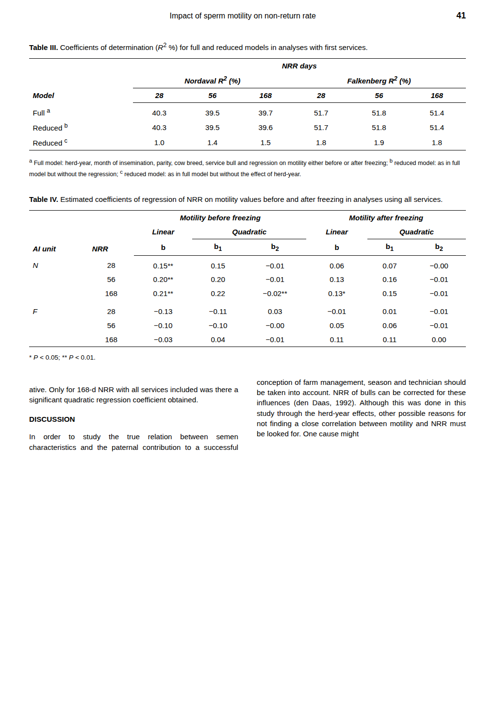Impact of sperm motility on non-return rate
41
Table III. Coefficients of determination (R2 %) for full and reduced models in analyses with first services.
| Model | NRR days |
| --- | --- |
| Nordaval R 2 (%) | Falkenberg R 2 (%) |
| 28 | 56 | 168 | 28 | 56 | 168 |
| Full a | 40.3 | 39.5 | 39.7 | 51.7 | 51.8 | 51.4 |
| Reduced b | 40.3 | 39.5 | 39.6 | 51.7 | 51.8 | 51.4 |
| Reduced c | 1.0 | 1.4 | 1.5 | 1.8 | 1.9 | 1.8 |
a Full model: herd-year, month of insemination, parity, cow breed, service bull and regression on motility either before or after freezing; b reduced model: as in full model but without the regression; c reduced model: as in full model but without the effect of herd-year.
Table IV. Estimated coefficients of regression of NRR on motility values before and after freezing in analyses using all services.
| AI unit | NRR | Motility before freezing | Motility after freezing |
| --- | --- | --- | --- |
| Linear | Quadratic | Linear | Quadratic |
| b | b 1 | b 2 | b | b 1 | b 2 |
| N | 28 | 0.15** | 0.15 | −0.01 | 0.06 | 0.07 | −0.00 |
| | 56 | 0.20** | 0.20 | −0.01 | 0.13 | 0.16 | −0.01 |
| | 168 | 0.21** | 0.22 | −0.02** | 0.13* | 0.15 | −0.01 |
| F | 28 | −0.13 | −0.11 | 0.03 | −0.01 | 0.01 | −0.01 |
| | 56 | −0.10 | −0.10 | −0.00 | 0.05 | 0.06 | −0.01 |
| | 168 | −0.03 | 0.04 | −0.01 | 0.11 | 0.11 | 0.00 |
* P < 0.05; ** P < 0.01.
ative. Only for 168-d NRR with all services included was there a significant quadratic regression coefficient obtained.
DISCUSSION
In order to study the true relation between semen characteristics and the paternal contribution to a successful conception of farm management, season and technician should be taken into account. NRR of bulls can be corrected for these influences (den Daas, 1992). Although this was done in this study through the herd-year effects, other possible reasons for not finding a close correlation between motility and NRR must be looked for. One cause might